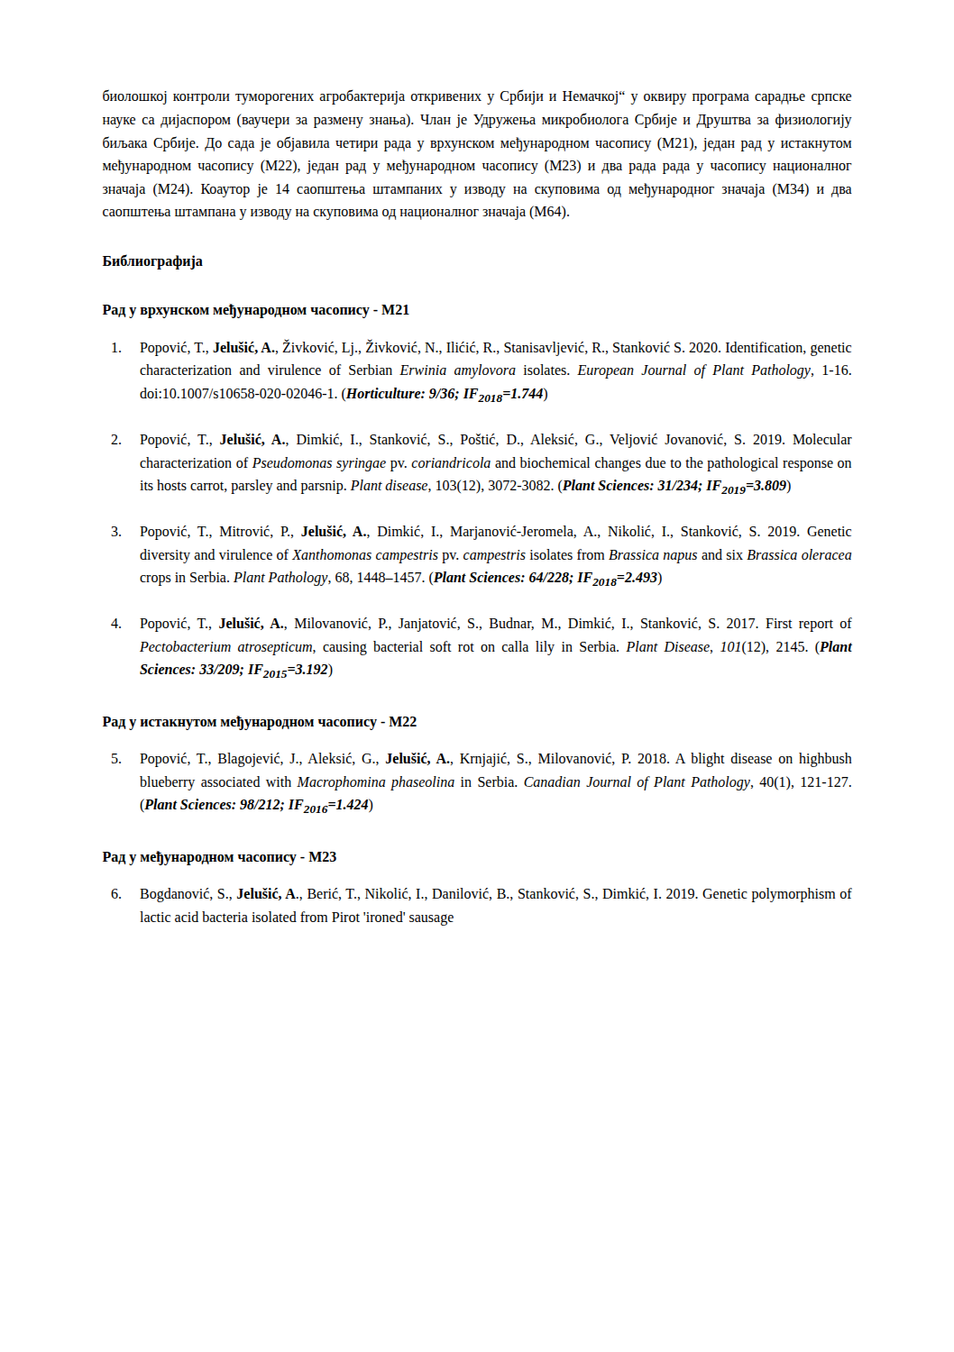биолошкој контроли туморогених агробактерија откривених у Србији и Немачкој“ у оквиру програма сарадње српске науке са дијаспором (ваучери за размену знања). Члан је Удружења микробиолога Србије и Друштва за физиологију биљака Србије. До сада је објавила четири рада у врхунском међународном часопису (М21), један рад у истакнутом међународном часопису (М22), један рад у међународном часопису (М23) и два рада рада у часопису националног значаја (М24). Коаутор је 14 саопштења штампаних у изводу на скуповима од међународног значаја (М34) и два саопштења штампана у изводу на скуповима од националног значаја (М64).
Библиографија
Рад у врхунском међународном часопису - М21
Popović, T., Jelušić, A., Živković, Lj., Živković, N., Ilićić, R., Stanisavljević, R., Stanković S. 2020. Identification, genetic characterization and virulence of Serbian Erwinia amylovora isolates. European Journal of Plant Pathology, 1-16. doi:10.1007/s10658-020-02046-1. (Horticulture: 9/36; IF2018=1.744)
Popović, T., Jelušić, A., Dimkić, I., Stanković, S., Poštić, D., Aleksić, G., Veljović Jovanović, S. 2019. Molecular characterization of Pseudomonas syringae pv. coriandricola and biochemical changes due to the pathological response on its hosts carrot, parsley and parsnip. Plant disease, 103(12), 3072-3082. (Plant Sciences: 31/234; IF2019=3.809)
Popović, T., Mitrović, P., Jelušić, A., Dimkić, I., Marjanović-Jeromela, A., Nikolić, I., Stanković, S. 2019. Genetic diversity and virulence of Xanthomonas campestris pv. campestris isolates from Brassica napus and six Brassica oleracea crops in Serbia. Plant Pathology, 68, 1448–1457. (Plant Sciences: 64/228; IF2018=2.493)
Popović, T., Jelušić, A., Milovanović, P., Janjatović, S., Budnar, M., Dimkić, I., Stanković, S. 2017. First report of Pectobacterium atrosepticum, causing bacterial soft rot on calla lily in Serbia. Plant Disease, 101(12), 2145. (Plant Sciences: 33/209; IF2015=3.192)
Рад у истакнутом међународном часопису - М22
Popović, T., Blagojević, J., Aleksić, G., Jelušić, A., Krnjajić, S., Milovanović, P. 2018. A blight disease on highbush blueberry associated with Macrophomina phaseolina in Serbia. Canadian Journal of Plant Pathology, 40(1), 121-127. (Plant Sciences: 98/212; IF2016=1.424)
Рад у међународном часопису - М23
Bogdanović, S., Jelušić, A., Berić, T., Nikolić, I., Danilović, B., Stanković, S., Dimkić, I. 2019. Genetic polymorphism of lactic acid bacteria isolated from Pirot 'ironed' sausage